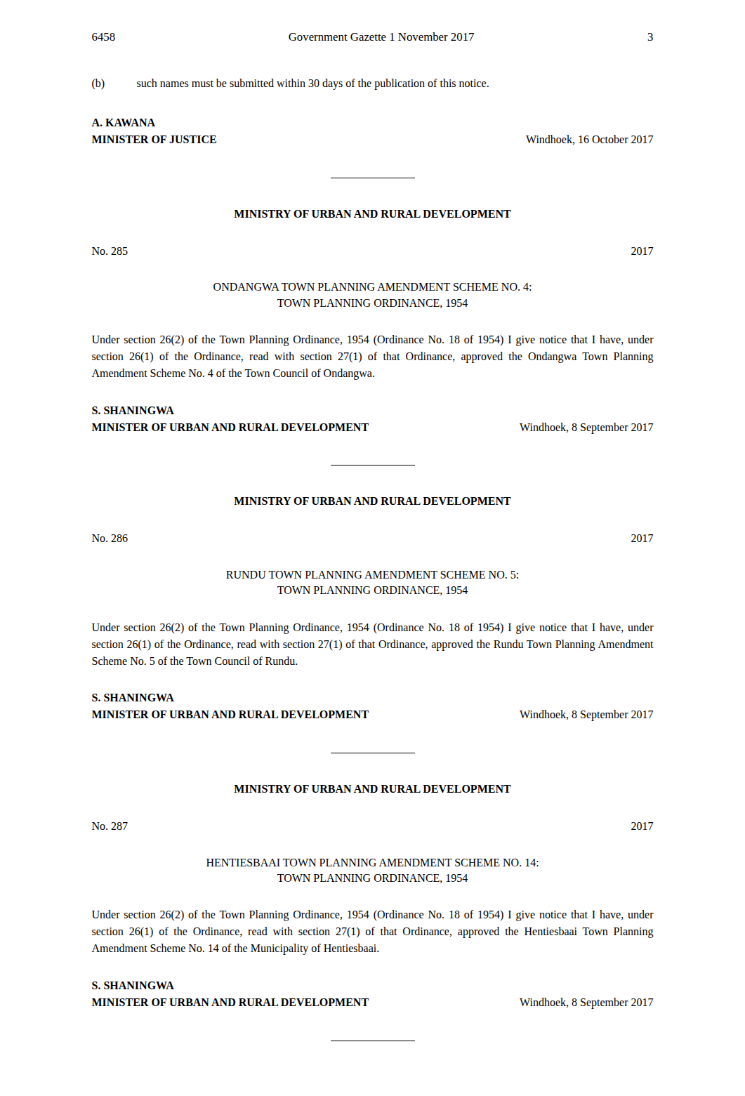6458 Government Gazette 1 November 2017 3
(b) such names must be submitted within 30 days of the publication of this notice.
A. Kawana
Minister of Justice Windhoek, 16 October 2017
Ministry of Urban and Rural Development
No. 285 2017
ONDANGWA TOWN PLANNING AMENDMENT SCHEME NO. 4:
TOWN PLANNING ORDINANCE, 1954
Under section 26(2) of the Town Planning Ordinance, 1954 (Ordinance No. 18 of 1954) I give notice that I have, under section 26(1) of the Ordinance, read with section 27(1) of that Ordinance, approved the Ondangwa Town Planning Amendment Scheme No. 4 of the Town Council of Ondangwa.
S. Shaningwa
Minister of Urban and Rural Development Windhoek, 8 September 2017
Ministry of Urban and Rural Development
No. 286 2017
RUNDU TOWN PLANNING AMENDMENT SCHEME NO. 5:
TOWN PLANNING ORDINANCE, 1954
Under section 26(2) of the Town Planning Ordinance, 1954 (Ordinance No. 18 of 1954) I give notice that I have, under section 26(1) of the Ordinance, read with section 27(1) of that Ordinance, approved the Rundu Town Planning Amendment Scheme No. 5 of the Town Council of Rundu.
S. Shaningwa
Minister of Urban and Rural Development Windhoek, 8 September 2017
Ministry of Urban and Rural Development
No. 287 2017
HENTIESBAAI TOWN PLANNING AMENDMENT SCHEME NO. 14:
TOWN PLANNING ORDINANCE, 1954
Under section 26(2) of the Town Planning Ordinance, 1954 (Ordinance No. 18 of 1954) I give notice that I have, under section 26(1) of the Ordinance, read with section 27(1) of that Ordinance, approved the Hentiesbaai Town Planning Amendment Scheme No. 14 of the Municipality of Hentiesbaai.
S. Shaningwa
Minister of Urban and Rural Development Windhoek, 8 September 2017